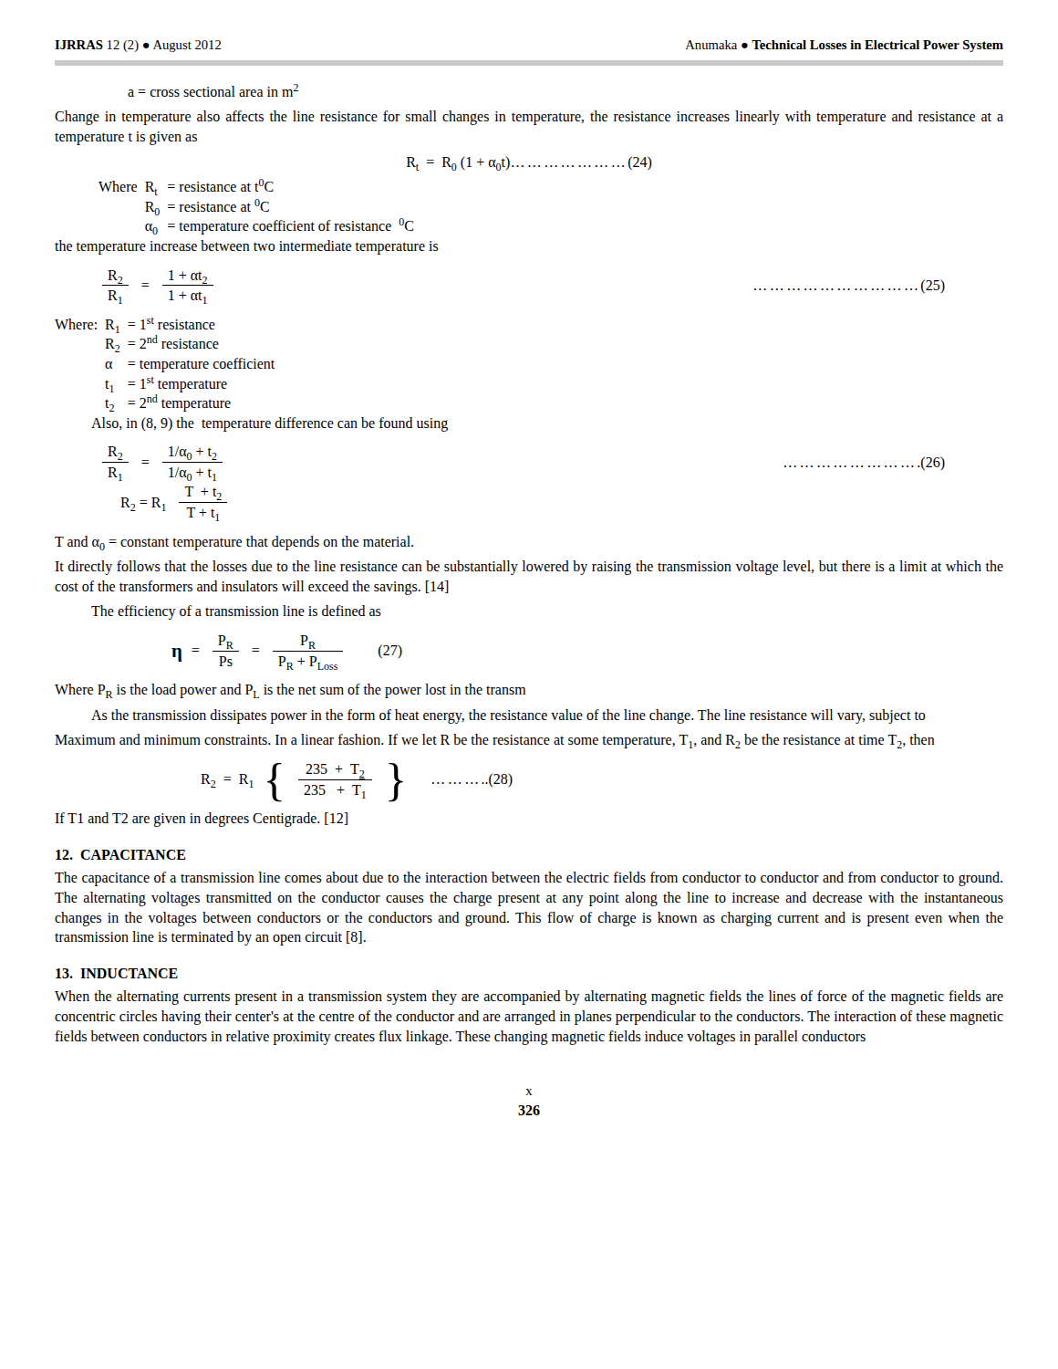IJRRAS 12 (2) ● August 2012
Anumaka ● Technical Losses in Electrical Power System
a = cross sectional area in m2
Change in temperature also affects the line resistance for small changes in temperature, the resistance increases linearly with temperature and resistance at a temperature t is given as
Rt = R0 (1 + α0t)…………………(24)
| Where | R t | = resistance at t 0 C |
| | R 0 | = resistance at 0 C |
| | α 0 | = temperature coefficient of resistance 0 C |
the temperature increase between two intermediate temperature is
| R 2 |
| R 1 |
=
| 1 + αt 2 |
| 1 + αt 1 |
…………………………(25)
| Where: | R 1 | = 1 st resistance |
| | R 2 | = 2 nd resistance |
| | α | = temperature coefficient |
| | t 1 | = 1 st temperature |
| | t 2 | = 2 nd temperature |
Also, in (8, 9) the temperature difference can be found using
| R 2 |
| R 1 |
=
| 1/α 0 + t 2 |
| 1/α 0 + t 1 |
…………………….(26)
R2 = R1
| T + t 2 |
| T + t 1 |
T and α0 = constant temperature that depends on the material.
It directly follows that the losses due to the line resistance can be substantially lowered by raising the transmission voltage level, but there is a limit at which the cost of the transformers and insulators will exceed the savings. [14]
The efficiency of a transmission line is defined as
η =
| P R |
| Ps |
=
| P R |
| P R + P Loss |
(27)
Where PR is the load power and PL is the net sum of the power lost in the transm
As the transmission dissipates power in the form of heat energy, the resistance value of the line change. The line resistance will vary, subject to
Maximum and minimum constraints. In a linear fashion. If we let R be the resistance at some temperature, T1, and R2 be the resistance at time T2, then
R2 = R1 {
| 235 + T 2 |
| 235 + T 1 |
} ………..(28)
If T1 and T2 are given in degrees Centigrade. [12]
12. CAPACITANCE
The capacitance of a transmission line comes about due to the interaction between the electric fields from conductor to conductor and from conductor to ground. The alternating voltages transmitted on the conductor causes the charge present at any point along the line to increase and decrease with the instantaneous changes in the voltages between conductors or the conductors and ground. This flow of charge is known as charging current and is present even when the transmission line is terminated by an open circuit [8].
13. INDUCTANCE
When the alternating currents present in a transmission system they are accompanied by alternating magnetic fields the lines of force of the magnetic fields are concentric circles having their center's at the centre of the conductor and are arranged in planes perpendicular to the conductors. The interaction of these magnetic fields between conductors in relative proximity creates flux linkage. These changing magnetic fields induce voltages in parallel conductors
x
326